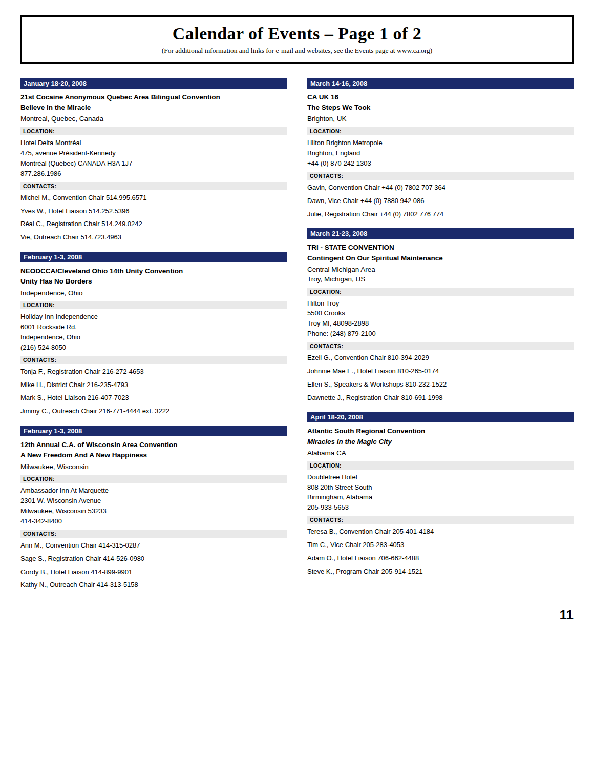Calendar of Events – Page 1 of 2
(For additional information and links for e-mail and websites, see the Events page at www.ca.org)
January 18-20, 2008
21st Cocaine Anonymous Quebec Area Bilingual Convention
Believe in the Miracle
Montreal, Quebec, Canada
LOCATION:
Hotel Delta Montréal
475, avenue Président-Kennedy
Montréal (Québec) CANADA H3A 1J7
877.286.1986
CONTACTS:
Michel M., Convention Chair 514.995.6571
Yves W., Hotel Liaison 514.252.5396
Réal C., Registration Chair 514.249.0242
Vie, Outreach Chair 514.723.4963
February 1-3, 2008
NEODCCA/Cleveland Ohio 14th Unity Convention
Unity Has No Borders
Independence, Ohio
LOCATION:
Holiday Inn Independence
6001 Rockside Rd.
Independence, Ohio
(216) 524-8050
CONTACTS:
Tonja F., Registration Chair 216-272-4653
Mike H., District Chair 216-235-4793
Mark S., Hotel Liaison 216-407-7023
Jimmy C., Outreach Chair 216-771-4444 ext. 3222
February 1-3, 2008
12th Annual C.A. of Wisconsin Area Convention
A New Freedom And A New Happiness
Milwaukee, Wisconsin
LOCATION:
Ambassador Inn At Marquette
2301 W. Wisconsin Avenue
Milwaukee, Wisconsin 53233
414-342-8400
CONTACTS:
Ann M., Convention Chair 414-315-0287
Sage S., Registration Chair 414-526-0980
Gordy B., Hotel Liaison 414-899-9901
Kathy N., Outreach Chair 414-313-5158
March 14-16, 2008
CA UK 16
The Steps We Took
Brighton, UK
LOCATION:
Hilton Brighton Metropole
Brighton, England
+44 (0) 870 242 1303
CONTACTS:
Gavin, Convention Chair +44 (0) 7802 707 364
Dawn, Vice Chair +44 (0) 7880 942 086
Julie, Registration Chair +44 (0) 7802 776 774
March 21-23, 2008
TRI - STATE CONVENTION
Contingent On Our Spiritual Maintenance
Central Michigan Area
Troy, Michigan, US
LOCATION:
Hilton Troy
5500 Crooks
Troy MI, 48098-2898
Phone: (248) 879-2100
CONTACTS:
Ezell G., Convention Chair 810-394-2029
Johnnie Mae E., Hotel Liaison 810-265-0174
Ellen S., Speakers & Workshops 810-232-1522
Dawnette J., Registration Chair 810-691-1998
April 18-20, 2008
Atlantic South Regional Convention
Miracles in the Magic City
Alabama CA
LOCATION:
Doubletree Hotel
808 20th Street South
Birmingham, Alabama
205-933-5653
CONTACTS:
Teresa B., Convention Chair 205-401-4184
Tim C., Vice Chair 205-283-4053
Adam O., Hotel Liaison 706-662-4488
Steve K., Program Chair 205-914-1521
11